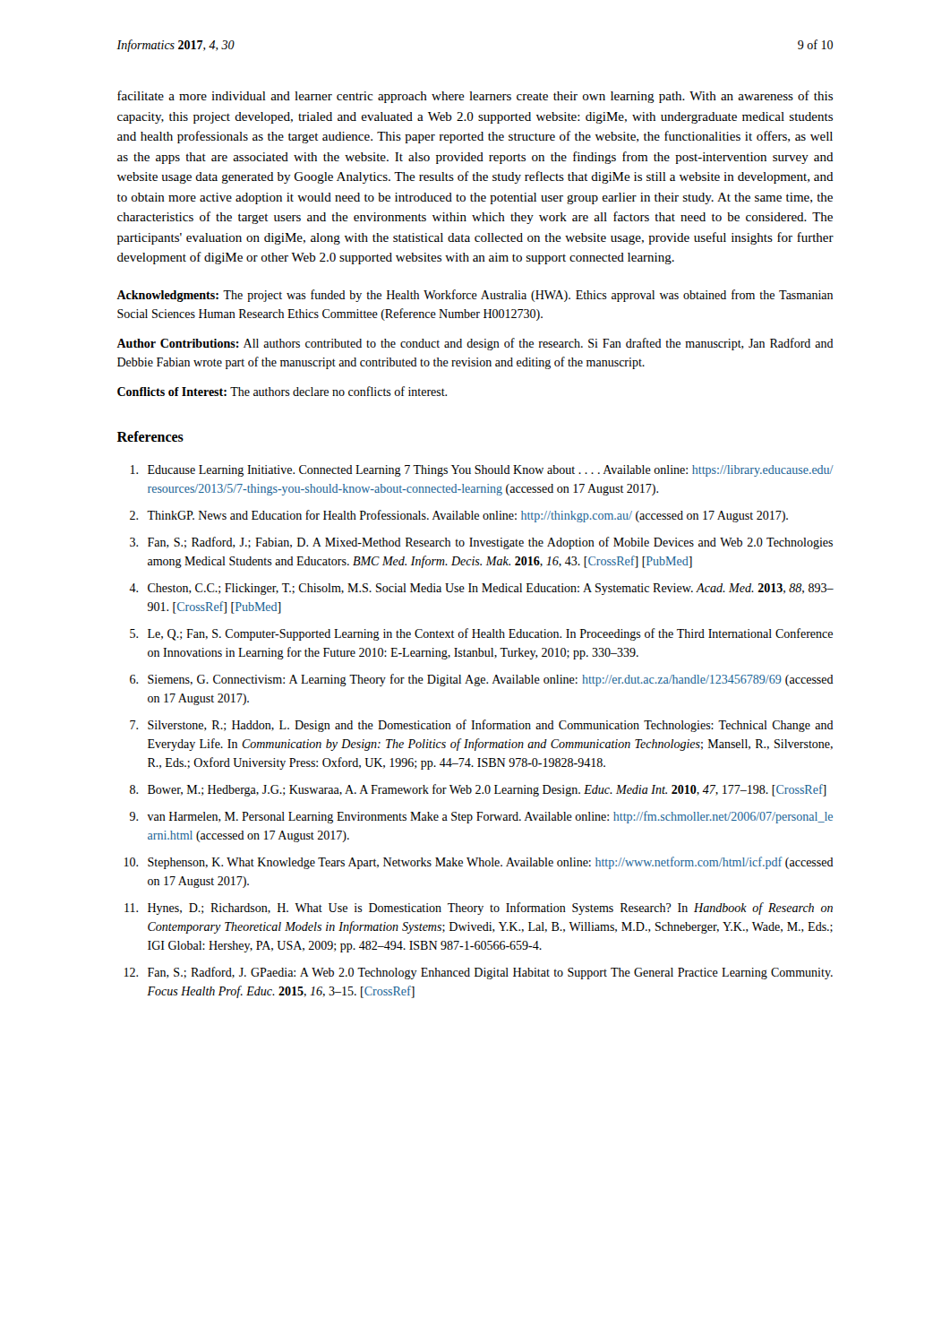Informatics 2017, 4, 30
9 of 10
facilitate a more individual and learner centric approach where learners create their own learning path. With an awareness of this capacity, this project developed, trialed and evaluated a Web 2.0 supported website: digiMe, with undergraduate medical students and health professionals as the target audience. This paper reported the structure of the website, the functionalities it offers, as well as the apps that are associated with the website. It also provided reports on the findings from the post-intervention survey and website usage data generated by Google Analytics. The results of the study reflects that digiMe is still a website in development, and to obtain more active adoption it would need to be introduced to the potential user group earlier in their study. At the same time, the characteristics of the target users and the environments within which they work are all factors that need to be considered. The participants' evaluation on digiMe, along with the statistical data collected on the website usage, provide useful insights for further development of digiMe or other Web 2.0 supported websites with an aim to support connected learning.
Acknowledgments: The project was funded by the Health Workforce Australia (HWA). Ethics approval was obtained from the Tasmanian Social Sciences Human Research Ethics Committee (Reference Number H0012730).
Author Contributions: All authors contributed to the conduct and design of the research. Si Fan drafted the manuscript, Jan Radford and Debbie Fabian wrote part of the manuscript and contributed to the revision and editing of the manuscript.
Conflicts of Interest: The authors declare no conflicts of interest.
References
Educause Learning Initiative. Connected Learning 7 Things You Should Know about . . . . Available online: https://library.educause.edu/resources/2013/5/7-things-you-should-know-about-connected-learning (accessed on 17 August 2017).
ThinkGP. News and Education for Health Professionals. Available online: http://thinkgp.com.au/ (accessed on 17 August 2017).
Fan, S.; Radford, J.; Fabian, D. A Mixed-Method Research to Investigate the Adoption of Mobile Devices and Web 2.0 Technologies among Medical Students and Educators. BMC Med. Inform. Decis. Mak. 2016, 16, 43. [CrossRef] [PubMed]
Cheston, C.C.; Flickinger, T.; Chisolm, M.S. Social Media Use In Medical Education: A Systematic Review. Acad. Med. 2013, 88, 893–901. [CrossRef] [PubMed]
Le, Q.; Fan, S. Computer-Supported Learning in the Context of Health Education. In Proceedings of the Third International Conference on Innovations in Learning for the Future 2010: E-Learning, Istanbul, Turkey, 2010; pp. 330–339.
Siemens, G. Connectivism: A Learning Theory for the Digital Age. Available online: http://er.dut.ac.za/handle/123456789/69 (accessed on 17 August 2017).
Silverstone, R.; Haddon, L. Design and the Domestication of Information and Communication Technologies: Technical Change and Everyday Life. In Communication by Design: The Politics of Information and Communication Technologies; Mansell, R., Silverstone, R., Eds.; Oxford University Press: Oxford, UK, 1996; pp. 44–74. ISBN 978-0-19828-9418.
Bower, M.; Hedberga, J.G.; Kuswaraa, A. A Framework for Web 2.0 Learning Design. Educ. Media Int. 2010, 47, 177–198. [CrossRef]
van Harmelen, M. Personal Learning Environments Make a Step Forward. Available online: http://fm.schmoller.net/2006/07/personal_learni.html (accessed on 17 August 2017).
Stephenson, K. What Knowledge Tears Apart, Networks Make Whole. Available online: http://www.netform.com/html/icf.pdf (accessed on 17 August 2017).
Hynes, D.; Richardson, H. What Use is Domestication Theory to Information Systems Research? In Handbook of Research on Contemporary Theoretical Models in Information Systems; Dwivedi, Y.K., Lal, B., Williams, M.D., Schneberger, Y.K., Wade, M., Eds.; IGI Global: Hershey, PA, USA, 2009; pp. 482–494. ISBN 987-1-60566-659-4.
Fan, S.; Radford, J. GPaedia: A Web 2.0 Technology Enhanced Digital Habitat to Support The General Practice Learning Community. Focus Health Prof. Educ. 2015, 16, 3–15. [CrossRef]